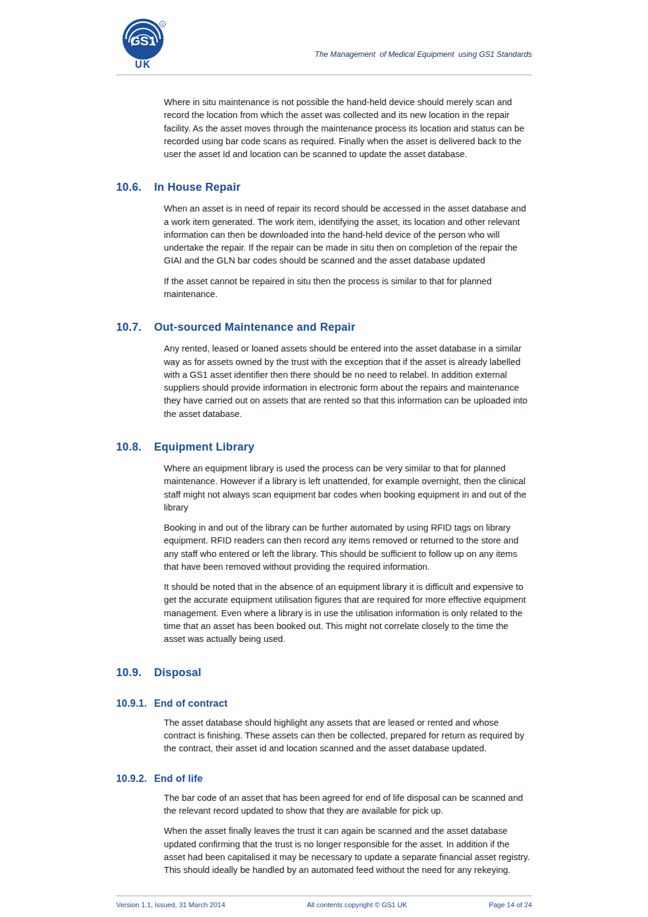GS1 R UK
The Management of Medical Equipment using GS1 Standards
Where in situ maintenance is not possible the hand-held device should merely scan and record the location from which the asset was collected and its new location in the repair facility. As the asset moves through the maintenance process its location and status can be recorded using bar code scans as required. Finally when the asset is delivered back to the user the asset Id and location can be scanned to update the asset database.
10.6. In House Repair
When an asset is in need of repair its record should be accessed in the asset database and a work item generated. The work item, identifying the asset, its location and other relevant information can then be downloaded into the hand-held device of the person who will undertake the repair. If the repair can be made in situ then on completion of the repair the GIAI and the GLN bar codes should be scanned and the asset database updated
If the asset cannot be repaired in situ then the process is similar to that for planned maintenance.
10.7. Out-sourced Maintenance and Repair
Any rented, leased or loaned assets should be entered into the asset database in a similar way as for assets owned by the trust with the exception that if the asset is already labelled with a GS1 asset identifier then there should be no need to relabel. In addition external suppliers should provide information in electronic form about the repairs and maintenance they have carried out on assets that are rented so that this information can be uploaded into the asset database.
10.8. Equipment Library
Where an equipment library is used the process can be very similar to that for planned maintenance. However if a library is left unattended, for example overnight, then the clinical staff might not always scan equipment bar codes when booking equipment in and out of the library
Booking in and out of the library can be further automated by using RFID tags on library equipment. RFID readers can then record any items removed or returned to the store and any staff who entered or left the library. This should be sufficient to follow up on any items that have been removed without providing the required information.
It should be noted that in the absence of an equipment library it is difficult and expensive to get the accurate equipment utilisation figures that are required for more effective equipment management. Even where a library is in use the utilisation information is only related to the time that an asset has been booked out. This might not correlate closely to the time the asset was actually being used.
10.9. Disposal
10.9.1. End of contract
The asset database should highlight any assets that are leased or rented and whose contract is finishing. These assets can then be collected, prepared for return as required by the contract, their asset id and location scanned and the asset database updated.
10.9.2. End of life
The bar code of an asset that has been agreed for end of life disposal can be scanned and the relevant record updated to show that they are available for pick up.
When the asset finally leaves the trust it can again be scanned and the asset database updated confirming that the trust is no longer responsible for the asset. In addition if the asset had been capitalised it may be necessary to update a separate financial asset registry. This should ideally be handled by an automated feed without the need for any rekeying.
Version 1.1, Issued, 31 March 2014
All contents copyright © GS1 UK
Page 14 of 24